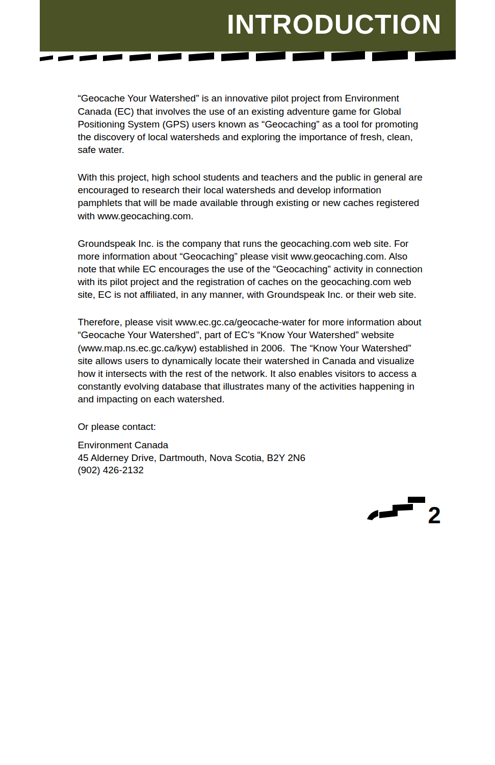INTRODUCTION
“Geocache Your Watershed” is an innovative pilot project from Environment Canada (EC) that involves the use of an existing adventure game for Global Positioning System (GPS) users known as “Geocaching” as a tool for promoting the discovery of local watersheds and exploring the importance of fresh, clean, safe water.
With this project, high school students and teachers and the public in general are encouraged to research their local watersheds and develop information pamphlets that will be made available through existing or new caches registered with www.geocaching.com.
Groundspeak Inc. is the company that runs the geocaching.com web site. For more information about “Geocaching” please visit www.geocaching.com. Also note that while EC encourages the use of the “Geocaching” activity in connection with its pilot project and the registration of caches on the geocaching.com web site, EC is not affiliated, in any manner, with Groundspeak Inc. or their web site.
Therefore, please visit www.ec.gc.ca/geocache-water for more information about “Geocache Your Watershed”, part of EC's “Know Your Watershed” website (www.map.ns.ec.gc.ca/kyw) established in 2006. The “Know Your Watershed” site allows users to dynamically locate their watershed in Canada and visualize how it intersects with the rest of the network. It also enables visitors to access a constantly evolving database that illustrates many of the activities happening in and impacting on each watershed.
Or please contact:
Environment Canada
45 Alderney Drive, Dartmouth, Nova Scotia, B2Y 2N6
(902) 426-2132
2